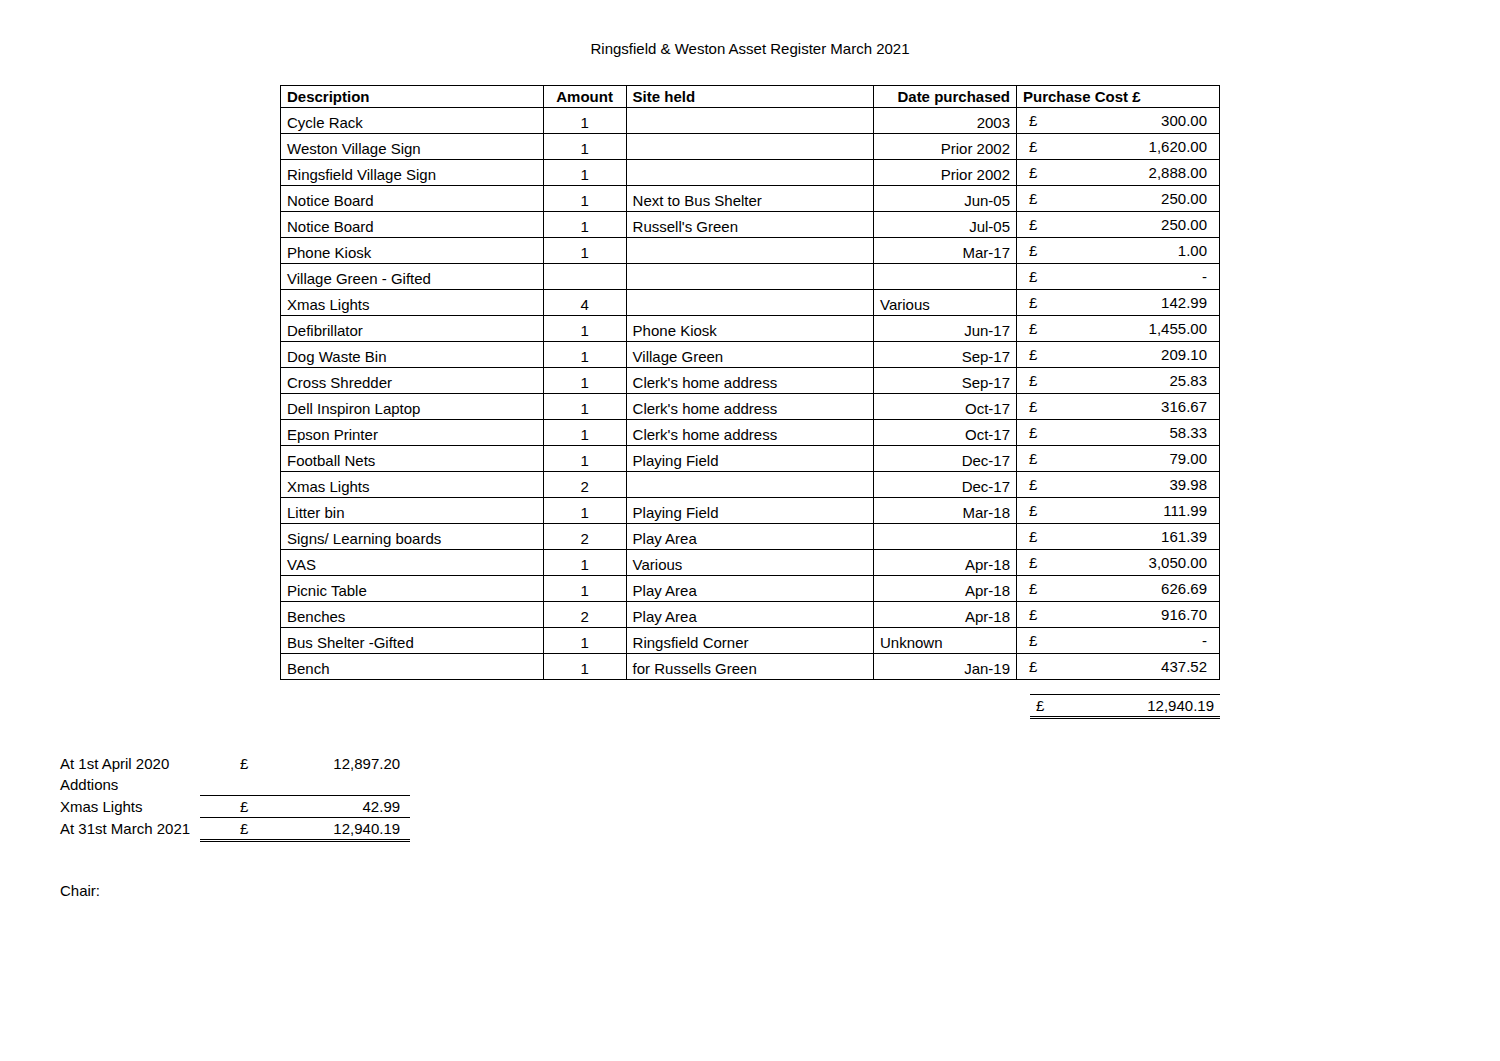Ringsfield & Weston Asset Register March 2021
| Description | Amount | Site held | Date purchased | Purchase Cost £ |
| --- | --- | --- | --- | --- |
| Cycle Rack | 1 | | 2003 | / £ / 300.00 / |
| Weston Village Sign | 1 | | Prior 2002 | / £ / 1,620.00 / |
| Ringsfield Village Sign | 1 | | Prior 2002 | / £ / 2,888.00 / |
| Notice Board | 1 | Next to Bus Shelter | Jun-05 | / £ / 250.00 / |
| Notice Board | 1 | Russell's Green | Jul-05 | / £ / 250.00 / |
| Phone Kiosk | 1 | | Mar-17 | / £ / 1.00 / |
| Village Green - Gifted | | | | / £ / - / |
| Xmas Lights | 4 | | Various | / £ / 142.99 / |
| Defibrillator | 1 | Phone Kiosk | Jun-17 | / £ / 1,455.00 / |
| Dog Waste Bin | 1 | Village Green | Sep-17 | / £ / 209.10 / |
| Cross Shredder | 1 | Clerk's home address | Sep-17 | / £ / 25.83 / |
| Dell Inspiron Laptop | 1 | Clerk's home address | Oct-17 | / £ / 316.67 / |
| Epson Printer | 1 | Clerk's home address | Oct-17 | / £ / 58.33 / |
| Football Nets | 1 | Playing Field | Dec-17 | / £ / 79.00 / |
| Xmas Lights | 2 | | Dec-17 | / £ / 39.98 / |
| Litter bin | 1 | Playing Field | Mar-18 | / £ / 111.99 / |
| Signs/ Learning boards | 2 | Play Area | | / £ / 161.39 / |
| VAS | 1 | Various | Apr-18 | / £ / 3,050.00 / |
| Picnic Table | 1 | Play Area | Apr-18 | / £ / 626.69 / |
| Benches | 2 | Play Area | Apr-18 | / £ / 916.70 / |
| Bus Shelter -Gifted | 1 | Ringsfield Corner | Unknown | / £ / - / |
| Bench | 1 | for Russells Green | Jan-19 | / £ / 437.52 / |
£ 12,940.19
| At 1st April 2020 | £ | 12,897.20 |
| Addtions | | |
| Xmas Lights | £ | 42.99 |
| At 31st March 2021 | £ | 12,940.19 |
Chair: